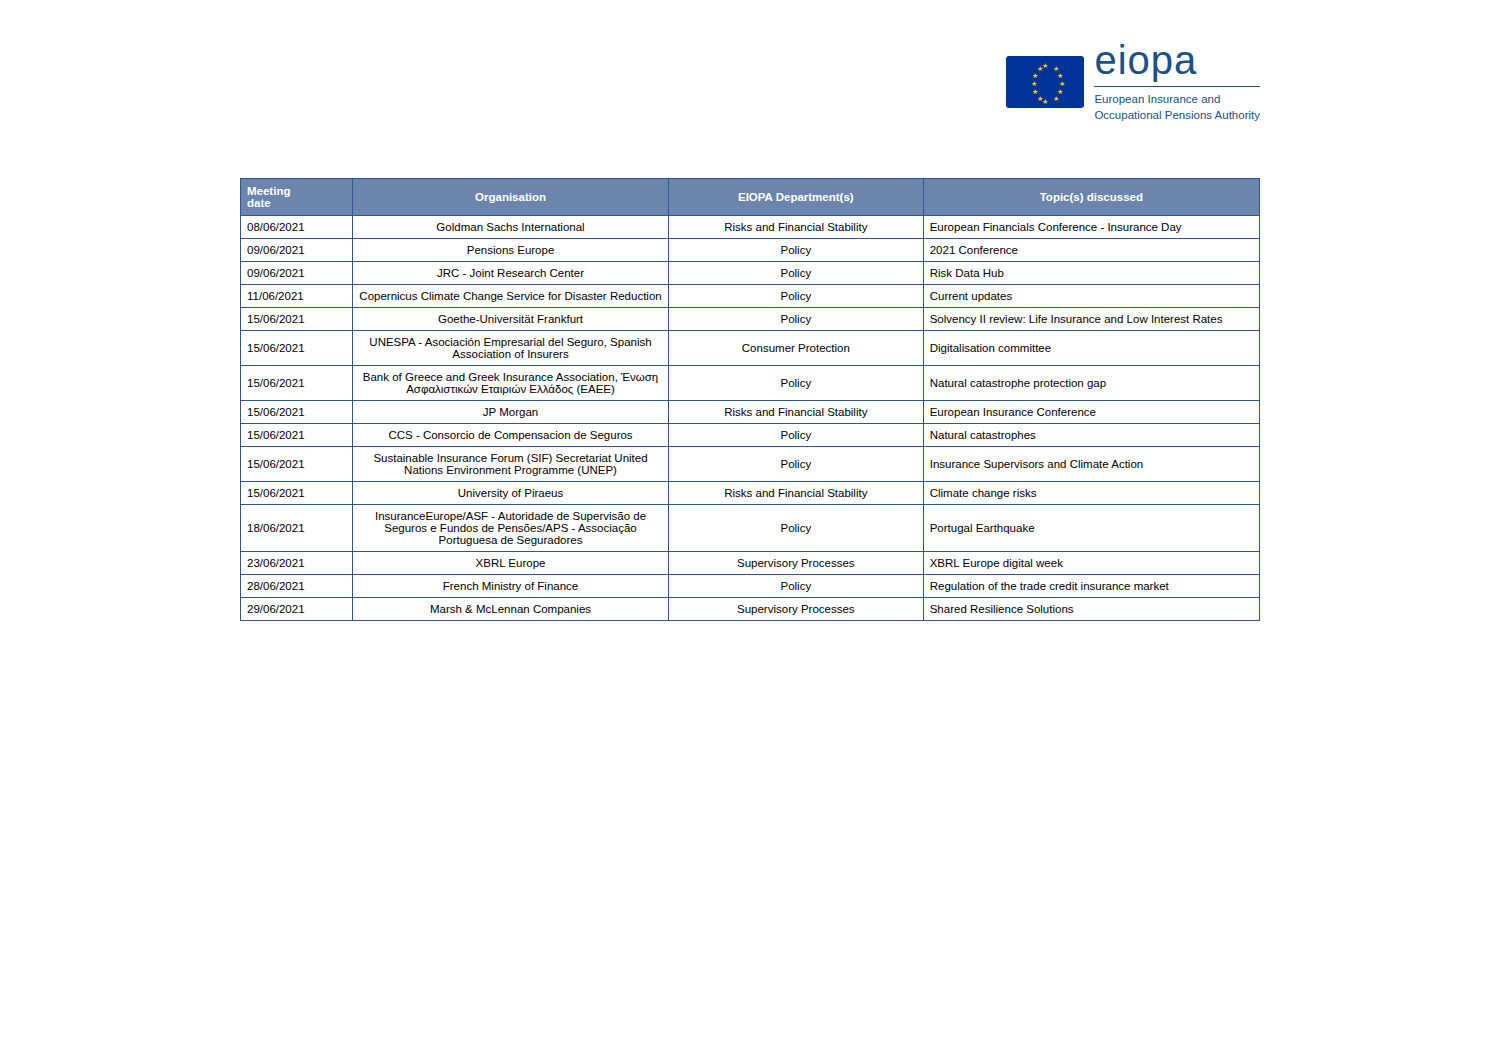★ ★ ★ ★ ★ ★ ★ ★ ★ ★ ★ ★
eiopa
European Insurance and
Occupational Pensions Authority
| Meeting date | Organisation | EIOPA Department(s) | Topic(s) discussed |
| --- | --- | --- | --- |
| 08/06/2021 | Goldman Sachs International | Risks and Financial Stability | European Financials Conference - Insurance Day |
| 09/06/2021 | Pensions Europe | Policy | 2021 Conference |
| 09/06/2021 | JRC - Joint Research Center | Policy | Risk Data Hub |
| 11/06/2021 | Copernicus Climate Change Service for Disaster Reduction | Policy | Current updates |
| 15/06/2021 | Goethe-Universität Frankfurt | Policy | Solvency II review: Life Insurance and Low Interest Rates |
| 15/06/2021 | UNESPA - Asociación Empresarial del Seguro, Spanish Association of Insurers | Consumer Protection | Digitalisation committee |
| 15/06/2021 | Bank of Greece and Greek Insurance Association, Ένωση Ασφαλιστικών Εταιριών Ελλάδος (EAEE) | Policy | Natural catastrophe protection gap |
| 15/06/2021 | JP Morgan | Risks and Financial Stability | European Insurance Conference |
| 15/06/2021 | CCS - Consorcio de Compensacion de Seguros | Policy | Natural catastrophes |
| 15/06/2021 | Sustainable Insurance Forum (SIF) Secretariat United Nations Environment Programme (UNEP) | Policy | Insurance Supervisors and Climate Action |
| 15/06/2021 | University of Piraeus | Risks and Financial Stability | Climate change risks |
| 18/06/2021 | InsuranceEurope/ASF - Autoridade de Supervisão de Seguros e Fundos de Pensões/APS - Associação Portuguesa de Seguradores | Policy | Portugal Earthquake |
| 23/06/2021 | XBRL Europe | Supervisory Processes | XBRL Europe digital week |
| 28/06/2021 | French Ministry of Finance | Policy | Regulation of the trade credit insurance market |
| 29/06/2021 | Marsh & McLennan Companies | Supervisory Processes | Shared Resilience Solutions |